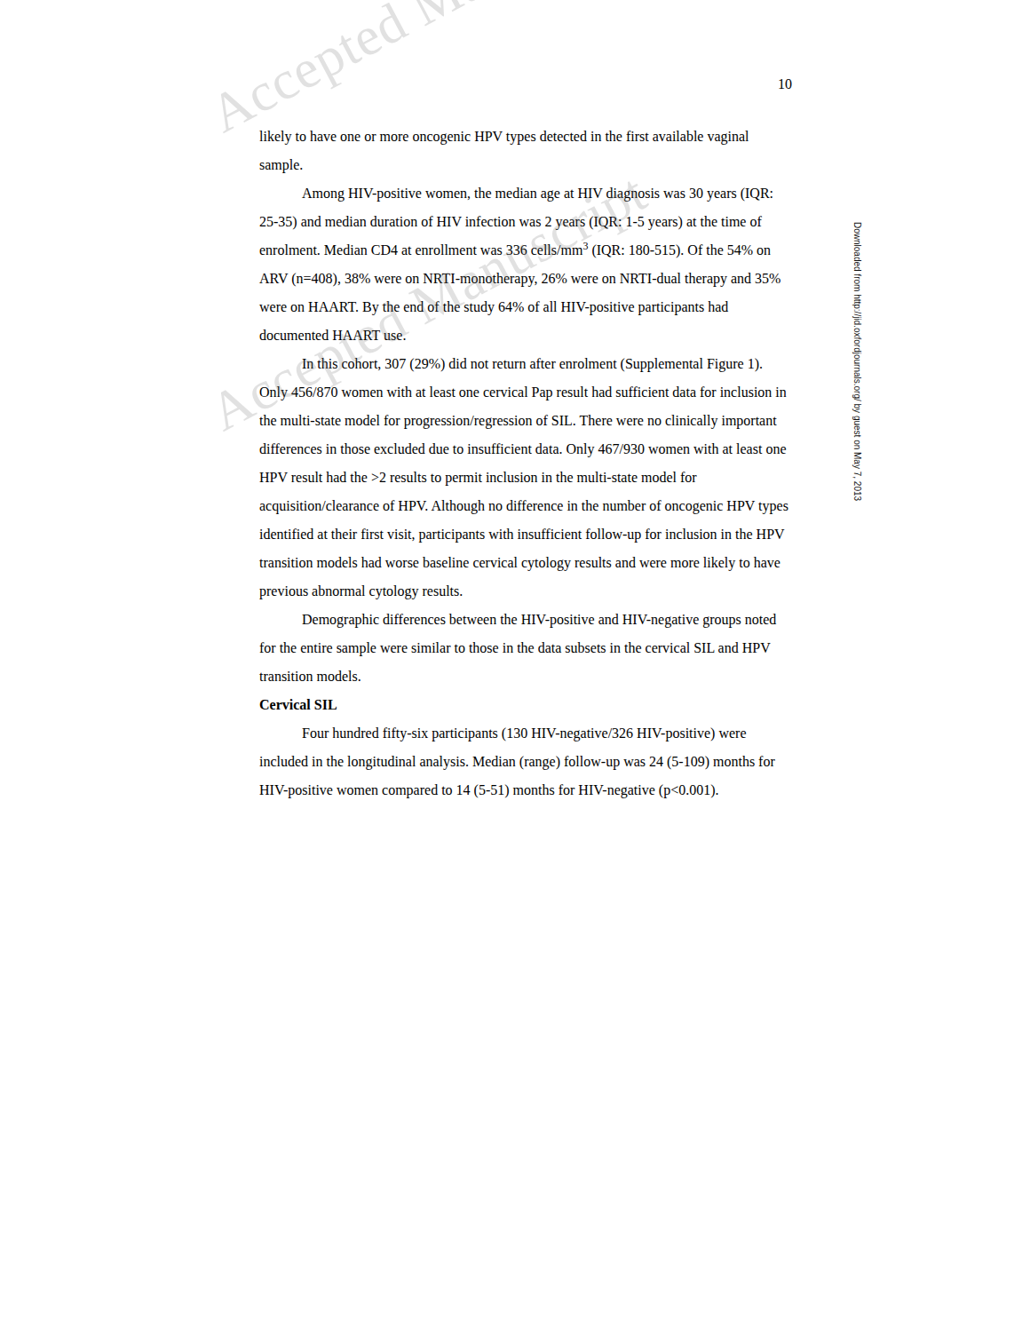Accepted Manuscript Accepted Manuscript
Downloaded from http://jid.oxfordjournals.org/ by guest on May 7, 2013
10
likely to have one or more oncogenic HPV types detected in the first available vaginal sample.
Among HIV-positive women, the median age at HIV diagnosis was 30 years (IQR: 25-35) and median duration of HIV infection was 2 years (IQR: 1-5 years) at the time of enrolment. Median CD4 at enrollment was 336 cells/mm3 (IQR: 180-515). Of the 54% on ARV (n=408), 38% were on NRTI-monotherapy, 26% were on NRTI-dual therapy and 35% were on HAART. By the end of the study 64% of all HIV-positive participants had documented HAART use.
In this cohort, 307 (29%) did not return after enrolment (Supplemental Figure 1). Only 456/870 women with at least one cervical Pap result had sufficient data for inclusion in the multi-state model for progression/regression of SIL. There were no clinically important differences in those excluded due to insufficient data. Only 467/930 women with at least one HPV result had the >2 results to permit inclusion in the multi-state model for acquisition/clearance of HPV. Although no difference in the number of oncogenic HPV types identified at their first visit, participants with insufficient follow-up for inclusion in the HPV transition models had worse baseline cervical cytology results and were more likely to have previous abnormal cytology results.
Demographic differences between the HIV-positive and HIV-negative groups noted for the entire sample were similar to those in the data subsets in the cervical SIL and HPV transition models.
Cervical SIL
Four hundred fifty-six participants (130 HIV-negative/326 HIV-positive) were included in the longitudinal analysis. Median (range) follow-up was 24 (5-109) months for HIV-positive women compared to 14 (5-51) months for HIV-negative (p<0.001).